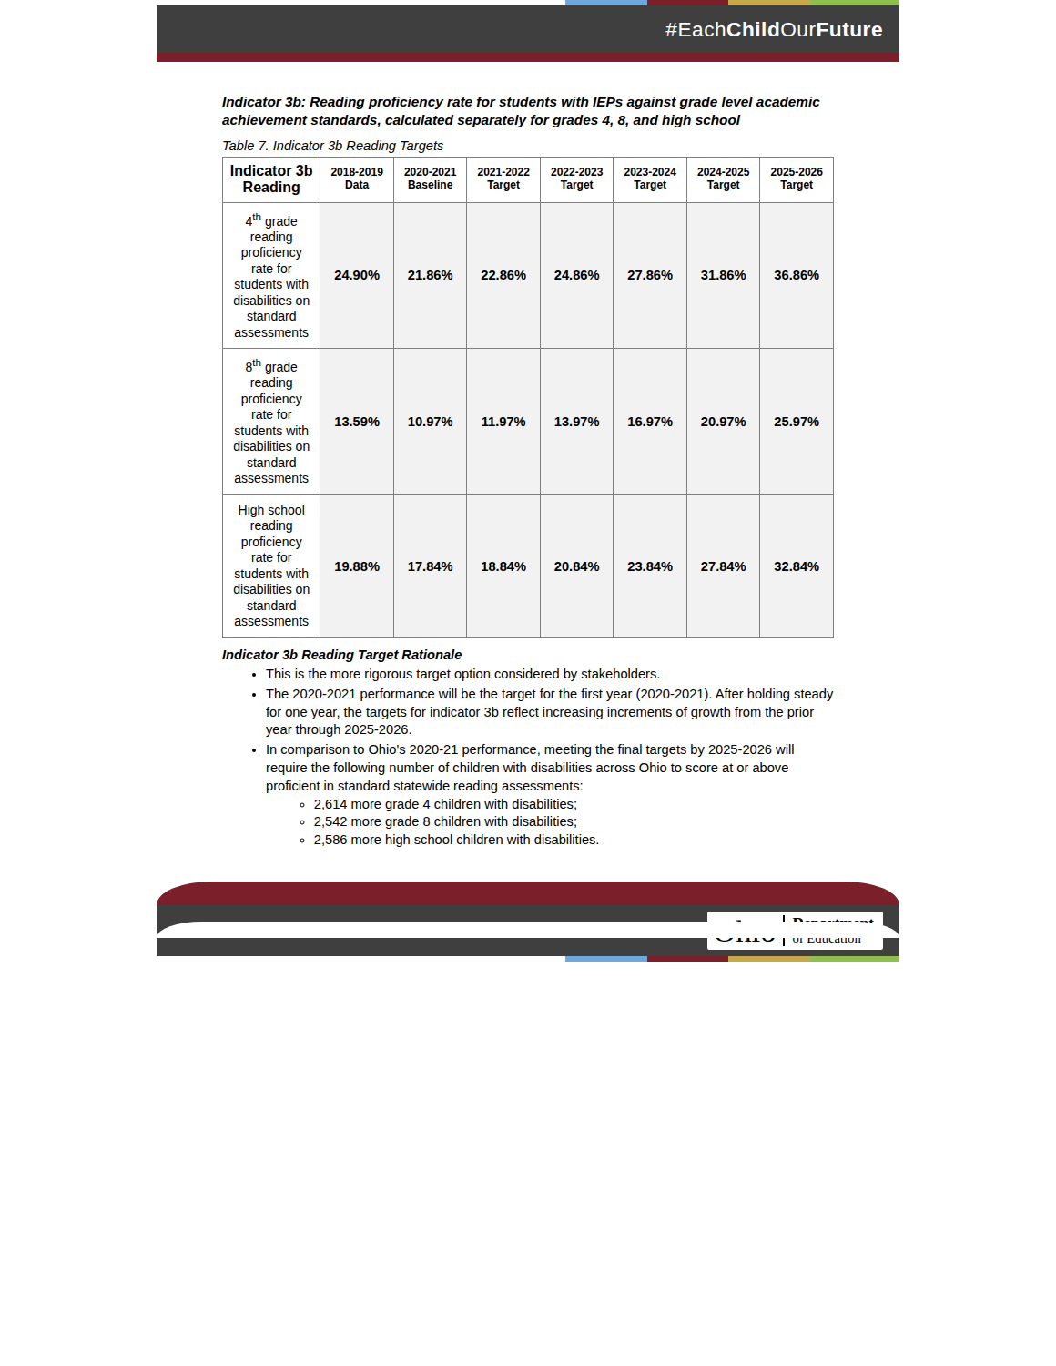#EachChild OurFuture
Indicator 3b: Reading proficiency rate for students with IEPs against grade level academic achievement standards, calculated separately for grades 4, 8, and high school
Table 7. Indicator 3b Reading Targets
| Indicator 3b Reading | 2018-2019 Data | 2020-2021 Baseline | 2021-2022 Target | 2022-2023 Target | 2023-2024 Target | 2024-2025 Target | 2025-2026 Target |
| --- | --- | --- | --- | --- | --- | --- | --- |
| 4 th grade reading proficiency rate for students with disabilities on standard assessments | 24.90% | 21.86% | 22.86% | 24.86% | 27.86% | 31.86% | 36.86% |
| 8 th grade reading proficiency rate for students with disabilities on standard assessments | 13.59% | 10.97% | 11.97% | 13.97% | 16.97% | 20.97% | 25.97% |
| High school reading proficiency rate for students with disabilities on standard assessments | 19.88% | 17.84% | 18.84% | 20.84% | 23.84% | 27.84% | 32.84% |
Indicator 3b Reading Target Rationale
This is the more rigorous target option considered by stakeholders.
The 2020-2021 performance will be the target for the first year (2020-2021). After holding steady for one year, the targets for indicator 3b reflect increasing increments of growth from the prior year through 2025-2026.
In comparison to Ohio's 2020-21 performance, meeting the final targets by 2025-2026 will require the following number of children with disabilities across Ohio to score at or above proficient in standard statewide reading assessments:
2,614 more grade 4 children with disabilities;
2,542 more grade 8 children with disabilities;
2,586 more high school children with disabilities.
PAGE 11 | SPECIAL EDUCATION INDICATOR TARGETS | FEBRUARY 2022
Ohio Department of Education